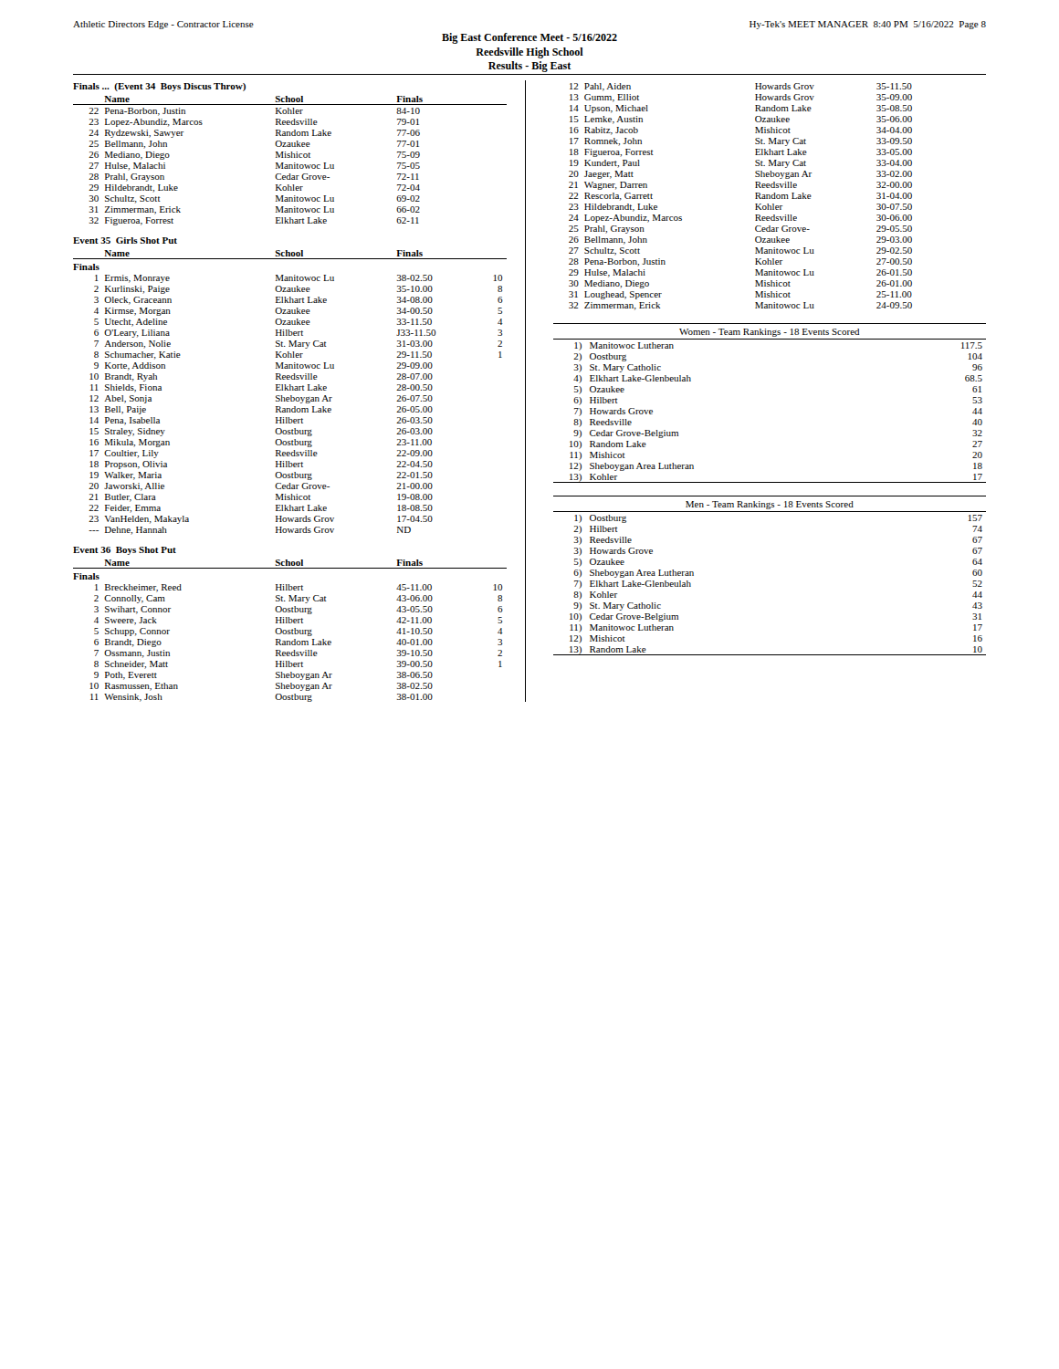Athletic Directors Edge - Contractor License Hy-Tek's MEET MANAGER 8:40 PM 5/16/2022 Page 8
Big East Conference Meet - 5/16/2022
Reedsville High School
Results - Big East
Finals ... (Event 34 Boys Discus Throw)
| | Name | School | Finals | |
| --- | --- | --- | --- | --- |
| 22 | Pena-Borbon, Justin | Kohler | 84-10 | |
| 23 | Lopez-Abundiz, Marcos | Reedsville | 79-01 | |
| 24 | Rydzewski, Sawyer | Random Lake | 77-06 | |
| 25 | Bellmann, John | Ozaukee | 77-01 | |
| 26 | Mediano, Diego | Mishicot | 75-09 | |
| 27 | Hulse, Malachi | Manitowoc Lu | 75-05 | |
| 28 | Prahl, Grayson | Cedar Grove- | 72-11 | |
| 29 | Hildebrandt, Luke | Kohler | 72-04 | |
| 30 | Schultz, Scott | Manitowoc Lu | 69-02 | |
| 31 | Zimmerman, Erick | Manitowoc Lu | 66-02 | |
| 32 | Figueroa, Forrest | Elkhart Lake | 62-11 | |
Event 35 Girls Shot Put
| | Name | School | Finals | |
| --- | --- | --- | --- | --- |
| Finals |
| 1 | Ermis, Monraye | Manitowoc Lu | 38-02.50 | 10 |
| 2 | Kurlinski, Paige | Ozaukee | 35-10.00 | 8 |
| 3 | Oleck, Graceann | Elkhart Lake | 34-08.00 | 6 |
| 4 | Kirmse, Morgan | Ozaukee | 34-00.50 | 5 |
| 5 | Utecht, Adeline | Ozaukee | 33-11.50 | 4 |
| 6 | O'Leary, Liliana | Hilbert | J33-11.50 | 3 |
| 7 | Anderson, Nolie | St. Mary Cat | 31-03.00 | 2 |
| 8 | Schumacher, Katie | Kohler | 29-11.50 | 1 |
| 9 | Korte, Addison | Manitowoc Lu | 29-09.00 | |
| 10 | Brandt, Ryah | Reedsville | 28-07.00 | |
| 11 | Shields, Fiona | Elkhart Lake | 28-00.50 | |
| 12 | Abel, Sonja | Sheboygan Ar | 26-07.50 | |
| 13 | Bell, Paije | Random Lake | 26-05.00 | |
| 14 | Pena, Isabella | Hilbert | 26-03.50 | |
| 15 | Straley, Sidney | Oostburg | 26-03.00 | |
| 16 | Mikula, Morgan | Oostburg | 23-11.00 | |
| 17 | Coultier, Lily | Reedsville | 22-09.00 | |
| 18 | Propson, Olivia | Hilbert | 22-04.50 | |
| 19 | Walker, Maria | Oostburg | 22-01.50 | |
| 20 | Jaworski, Allie | Cedar Grove- | 21-00.00 | |
| 21 | Butler, Clara | Mishicot | 19-08.00 | |
| 22 | Feider, Emma | Elkhart Lake | 18-08.50 | |
| 23 | VanHelden, Makayla | Howards Grov | 17-04.50 | |
| --- | Dehne, Hannah | Howards Grov | ND | |
Event 36 Boys Shot Put
| | Name | School | Finals | |
| --- | --- | --- | --- | --- |
| Finals |
| 1 | Breckheimer, Reed | Hilbert | 45-11.00 | 10 |
| 2 | Connolly, Cam | St. Mary Cat | 43-06.00 | 8 |
| 3 | Swihart, Connor | Oostburg | 43-05.50 | 6 |
| 4 | Sweere, Jack | Hilbert | 42-11.00 | 5 |
| 5 | Schupp, Connor | Oostburg | 41-10.50 | 4 |
| 6 | Brandt, Diego | Random Lake | 40-01.00 | 3 |
| 7 | Ossmann, Justin | Reedsville | 39-10.50 | 2 |
| 8 | Schneider, Matt | Hilbert | 39-00.50 | 1 |
| 9 | Poth, Everett | Sheboygan Ar | 38-06.50 | |
| 10 | Rasmussen, Ethan | Sheboygan Ar | 38-02.50 | |
| 11 | Wensink, Josh | Oostburg | 38-01.00 | |
| 12 | Pahl, Aiden | Howards Grov | 35-11.50 | |
| 13 | Gumm, Elliot | Howards Grov | 35-09.00 | |
| 14 | Upson, Michael | Random Lake | 35-08.50 | |
| 15 | Lemke, Austin | Ozaukee | 35-06.00 | |
| 16 | Rabitz, Jacob | Mishicot | 34-04.00 | |
| 17 | Romnek, John | St. Mary Cat | 33-09.50 | |
| 18 | Figueroa, Forrest | Elkhart Lake | 33-05.00 | |
| 19 | Kundert, Paul | St. Mary Cat | 33-04.00 | |
| 20 | Jaeger, Matt | Sheboygan Ar | 33-02.00 | |
| 21 | Wagner, Darren | Reedsville | 32-00.00 | |
| 22 | Rescorla, Garrett | Random Lake | 31-04.00 | |
| 23 | Hildebrandt, Luke | Kohler | 30-07.50 | |
| 24 | Lopez-Abundiz, Marcos | Reedsville | 30-06.00 | |
| 25 | Prahl, Grayson | Cedar Grove- | 29-05.50 | |
| 26 | Bellmann, John | Ozaukee | 29-03.00 | |
| 27 | Schultz, Scott | Manitowoc Lu | 29-02.50 | |
| 28 | Pena-Borbon, Justin | Kohler | 27-00.50 | |
| 29 | Hulse, Malachi | Manitowoc Lu | 26-01.50 | |
| 30 | Mediano, Diego | Mishicot | 26-01.00 | |
| 31 | Loughead, Spencer | Mishicot | 25-11.00 | |
| 32 | Zimmerman, Erick | Manitowoc Lu | 24-09.50 | |
Women - Team Rankings - 18 Events Scored
| 1) | Manitowoc Lutheran | 117.5 |
| 2) | Oostburg | 104 |
| 3) | St. Mary Catholic | 96 |
| 4) | Elkhart Lake-Glenbeulah | 68.5 |
| 5) | Ozaukee | 61 |
| 6) | Hilbert | 53 |
| 7) | Howards Grove | 44 |
| 8) | Reedsville | 40 |
| 9) | Cedar Grove-Belgium | 32 |
| 10) | Random Lake | 27 |
| 11) | Mishicot | 20 |
| 12) | Sheboygan Area Lutheran | 18 |
| 13) | Kohler | 17 |
Men - Team Rankings - 18 Events Scored
| 1) | Oostburg | 157 |
| 2) | Hilbert | 74 |
| 3) | Reedsville | 67 |
| 3) | Howards Grove | 67 |
| 5) | Ozaukee | 64 |
| 6) | Sheboygan Area Lutheran | 60 |
| 7) | Elkhart Lake-Glenbeulah | 52 |
| 8) | Kohler | 44 |
| 9) | St. Mary Catholic | 43 |
| 10) | Cedar Grove-Belgium | 31 |
| 11) | Manitowoc Lutheran | 17 |
| 12) | Mishicot | 16 |
| 13) | Random Lake | 10 |